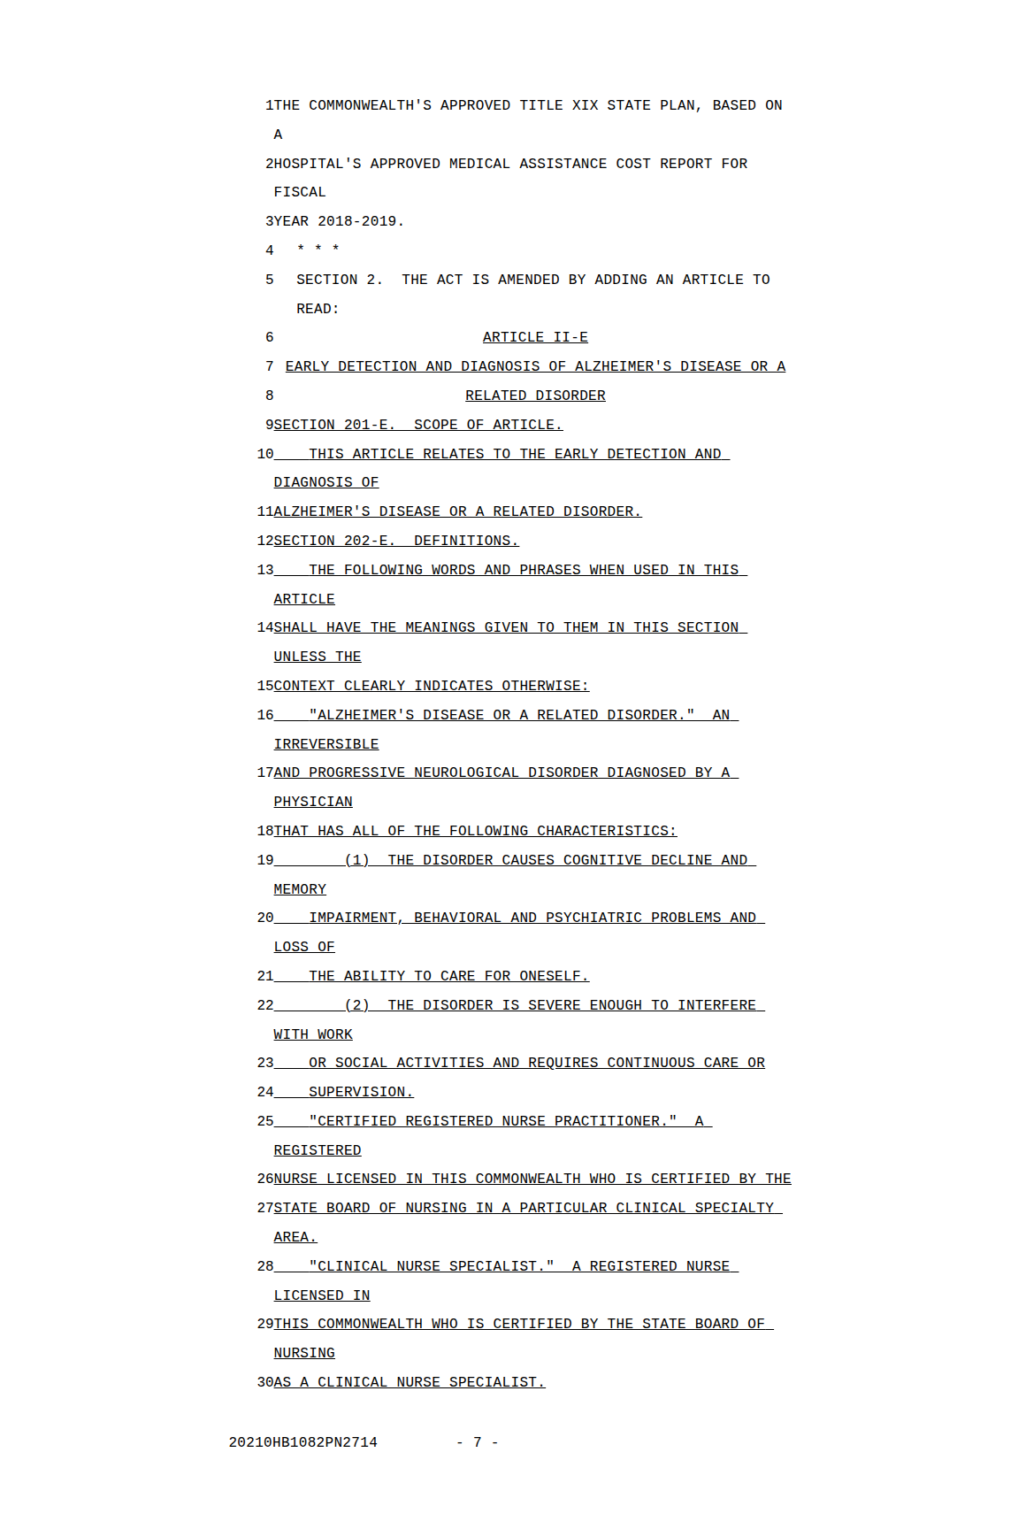| 1 | THE COMMONWEALTH'S APPROVED TITLE XIX STATE PLAN, BASED ON A |
| 2 | HOSPITAL'S APPROVED MEDICAL ASSISTANCE COST REPORT FOR FISCAL |
| 3 | YEAR 2018-2019. |
| 4 | * * * |
| 5 | SECTION 2. THE ACT IS AMENDED BY ADDING AN ARTICLE TO READ: |
| 6 | ARTICLE II-E |
| 7 | EARLY DETECTION AND DIAGNOSIS OF ALZHEIMER'S DISEASE OR A |
| 8 | RELATED DISORDER |
| 9 | SECTION 201-E. SCOPE OF ARTICLE. |
| 10 | THIS ARTICLE RELATES TO THE EARLY DETECTION AND DIAGNOSIS OF |
| 11 | ALZHEIMER'S DISEASE OR A RELATED DISORDER. |
| 12 | SECTION 202-E. DEFINITIONS. |
| 13 | THE FOLLOWING WORDS AND PHRASES WHEN USED IN THIS ARTICLE |
| 14 | SHALL HAVE THE MEANINGS GIVEN TO THEM IN THIS SECTION UNLESS THE |
| 15 | CONTEXT CLEARLY INDICATES OTHERWISE: |
| 16 | "ALZHEIMER'S DISEASE OR A RELATED DISORDER." AN IRREVERSIBLE |
| 17 | AND PROGRESSIVE NEUROLOGICAL DISORDER DIAGNOSED BY A PHYSICIAN |
| 18 | THAT HAS ALL OF THE FOLLOWING CHARACTERISTICS: |
| 19 | (1) THE DISORDER CAUSES COGNITIVE DECLINE AND MEMORY |
| 20 | IMPAIRMENT, BEHAVIORAL AND PSYCHIATRIC PROBLEMS AND LOSS OF |
| 21 | THE ABILITY TO CARE FOR ONESELF. |
| 22 | (2) THE DISORDER IS SEVERE ENOUGH TO INTERFERE WITH WORK |
| 23 | OR SOCIAL ACTIVITIES AND REQUIRES CONTINUOUS CARE OR |
| 24 | SUPERVISION. |
| 25 | "CERTIFIED REGISTERED NURSE PRACTITIONER." A REGISTERED |
| 26 | NURSE LICENSED IN THIS COMMONWEALTH WHO IS CERTIFIED BY THE |
| 27 | STATE BOARD OF NURSING IN A PARTICULAR CLINICAL SPECIALTY AREA. |
| 28 | "CLINICAL NURSE SPECIALIST." A REGISTERED NURSE LICENSED IN |
| 29 | THIS COMMONWEALTH WHO IS CERTIFIED BY THE STATE BOARD OF NURSING |
| 30 | AS A CLINICAL NURSE SPECIALIST. |
20210HB1082PN2714- 7 -